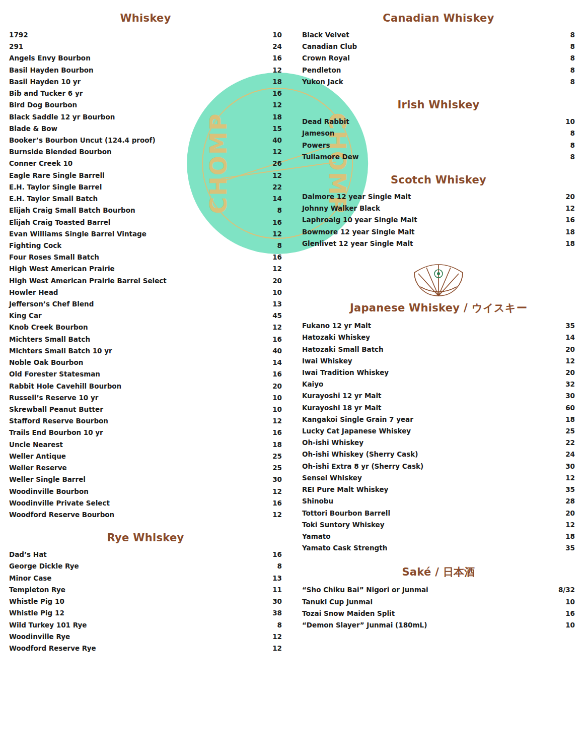CHOMP
CHOMP
Whiskey
1792 10
291 24
Angels Envy Bourbon 16
Basil Hayden Bourbon 12
Basil Hayden 10 yr 18
Bib and Tucker 6 yr 16
Bird Dog Bourbon 12
Black Saddle 12 yr Bourbon 18
Blade & Bow 15
Booker’s Bourbon Uncut (124.4 proof) 40
Burnside Blended Bourbon 12
Conner Creek 10 26
Eagle Rare Single Barrell 12
E.H. Taylor Single Barrel 22
E.H. Taylor Small Batch 14
Elijah Craig Small Batch Bourbon 8
Elijah Craig Toasted Barrel 16
Evan Williams Single Barrel Vintage 12
Fighting Cock 8
Four Roses Small Batch 16
High West American Prairie 12
High West American Prairie Barrel Select 20
Howler Head 10
Jefferson’s Chef Blend 13
King Car 45
Knob Creek Bourbon 12
Michters Small Batch 16
Michters Small Batch 10 yr 40
Noble Oak Bourbon 14
Old Forester Statesman 16
Rabbit Hole Cavehill Bourbon 20
Russell’s Reserve 10 yr 10
Skrewball Peanut Butter 10
Stafford Reserve Bourbon 12
Trails End Bourbon 10 yr 16
Uncle Nearest 18
Weller Antique 25
Weller Reserve 25
Weller Single Barrel 30
Woodinville Bourbon 12
Woodinville Private Select 16
Woodford Reserve Bourbon 12
Rye Whiskey
Dad’s Hat 16
George Dickle Rye 8
Minor Case 13
Templeton Rye 11
Whistle Pig 10 30
Whistle Pig 12 38
Wild Turkey 101 Rye 8
Woodinville Rye 12
Woodford Reserve Rye 12
Canadian Whiskey
Black Velvet 8
Canadian Club 8
Crown Royal 8
Pendleton 8
Yukon Jack 8
Irish Whiskey
Dead Rabbit 10
Jameson 8
Powers 8
Tullamore Dew 8
Scotch Whiskey
Dalmore 12 year Single Malt 20
Johnny Walker Black 12
Laphroaig 10 year Single Malt 16
Bowmore 12 year Single Malt 18
Glenlivet 12 year Single Malt 18
Japanese Whiskey / ウイスキー
Fukano 12 yr Malt 35
Hatozaki Whiskey 14
Hatozaki Small Batch 20
Iwai Whiskey 12
Iwai Tradition Whiskey 20
Kaiyo 32
Kurayoshi 12 yr Malt 30
Kurayoshi 18 yr Malt 60
Kangakoi Single Grain 7 year 18
Lucky Cat Japanese Whiskey 25
Oh-ishi Whiskey 22
Oh-ishi Whiskey (Sherry Cask) 24
Oh-ishi Extra 8 yr (Sherry Cask) 30
Sensei Whiskey 12
REI Pure Malt Whiskey 35
Shinobu 28
Tottori Bourbon Barrell 20
Toki Suntory Whiskey 12
Yamato 18
Yamato Cask Strength 35
Saké / 日本酒
“Sho Chiku Bai” Nigori or Junmai 8/32
Tanuki Cup Junmai 10
Tozai Snow Maiden Split 16
“Demon Slayer” Junmai (180mL) 10